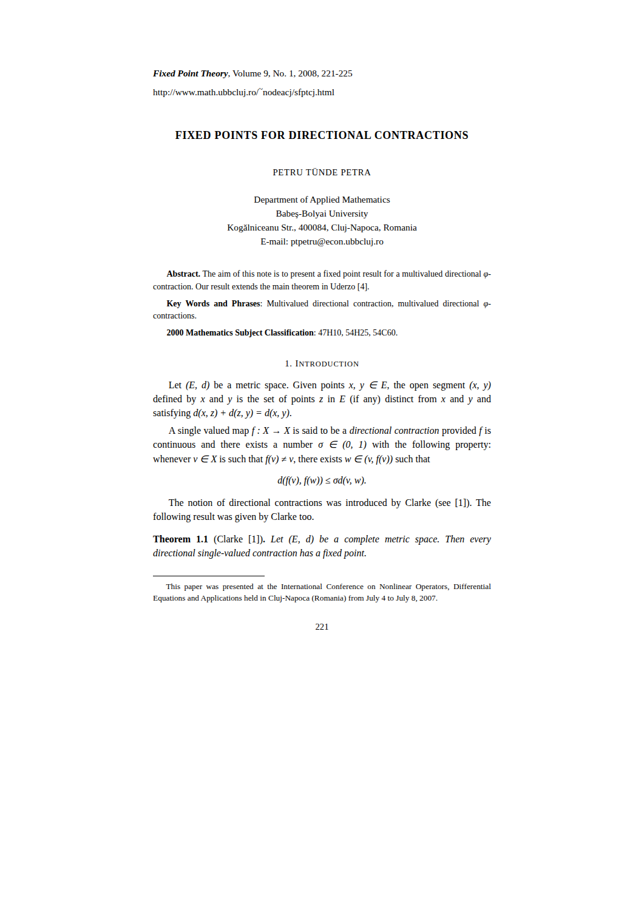Fixed Point Theory, Volume 9, No. 1, 2008, 221-225
http://www.math.ubbcluj.ro/~nodeacj/sfptcj.html
FIXED POINTS FOR DIRECTIONAL CONTRACTIONS
PETRU TÜNDE PETRA
Department of Applied Mathematics
Babeş-Bolyai University
Kogălniceanu Str., 400084, Cluj-Napoca, Romania
E-mail: ptpetru@econ.ubbcluj.ro
Abstract. The aim of this note is to present a fixed point result for a multivalued directional φ-contraction. Our result extends the main theorem in Uderzo [4].
Key Words and Phrases: Multivalued directional contraction, multivalued directional φ-contractions.
2000 Mathematics Subject Classification: 47H10, 54H25, 54C60.
1. INTRODUCTION
Let (E, d) be a metric space. Given points x, y ∈ E, the open segment (x, y) defined by x and y is the set of points z in E (if any) distinct from x and y and satisfying d(x, z) + d(z, y) = d(x, y).
A single valued map f : X → X is said to be a directional contraction provided f is continuous and there exists a number σ ∈ (0, 1) with the following property: whenever v ∈ X is such that f(v) ≠ v, there exists w ∈ (v, f(v)) such that
d(f(v), f(w)) ≤ σd(v, w).
The notion of directional contractions was introduced by Clarke (see [1]). The following result was given by Clarke too.
Theorem 1.1 (Clarke [1]). Let (E, d) be a complete metric space. Then every directional single-valued contraction has a fixed point.
This paper was presented at the International Conference on Nonlinear Operators, Differential Equations and Applications held in Cluj-Napoca (Romania) from July 4 to July 8, 2007.
221